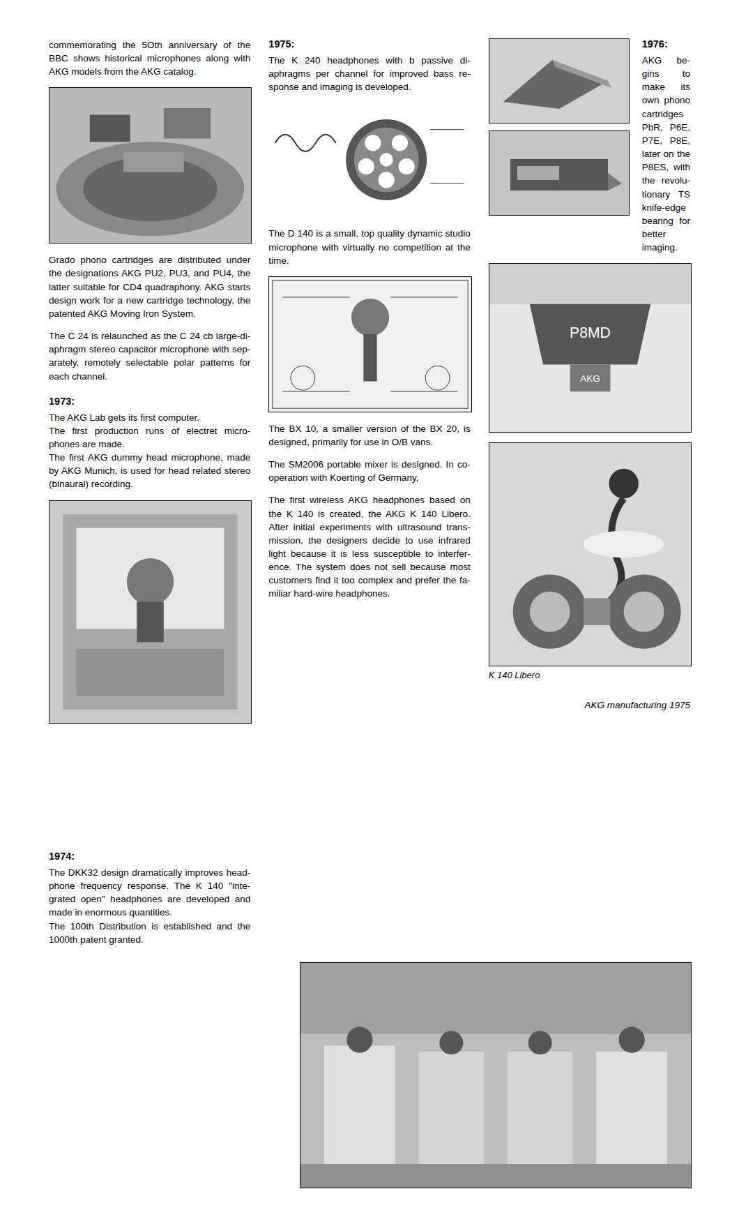commemorating the 5Oth anniversary of the BBC shows historical microphones along with AKG models from the AKG catalog.
Grado phono cartridges are distributed under the designations AKG PU2, PU3, and PU4, the latter suitable for CD4 quadraphony. AKG starts design work for a new cartridge technology, the patented AKG Moving Iron System.
The C 24 is relaunched as the C 24 cb large-diaphragm stereo capacitor microphone with separately, remotely selectable polar patterns for each channel.
1973:
The AKG Lab gets its first computer.
The first production runs of electret microphones are made.
The first AKG dummy head microphone, made by AKG Munich, is used for head related stereo (binaural) recording.
1974:
The DKK32 design dramatically improves headphone frequency response. The K 140 "integrated open" headphones are developed and made in enormous quantities.
The 100th Distribution is established and the 1000th patent granted.
1975:
The K 240 headphones with b passive diaphragms per channel for improved bass response and imaging is developed.
The D 140 is a small, top quality dynamic studio microphone with virtually no competition at the time.
The BX 10, a smaller version of the BX 20, is designed, primarily for use in O/B vans.
The SM2006 portable mixer is designed. In cooperation with Koerting of Germany,
The first wireless AKG headphones based on the K 140 is created, the AKG K 140 Libero. After initial experiments with ultrasound transmission, the designers decide to use infrared light because it is less susceptible to interference. The system does not sell because most customers find it too complex and prefer the familiar hard-wire headphones.
1976:
AKG begins to make its own phono cartridges PbR, P6E, P7E, P8E, later on the P8ES, with the revolutionary TS knife-edge bearing for better imaging.
K 140 Libero
AKG manufacturing 1975